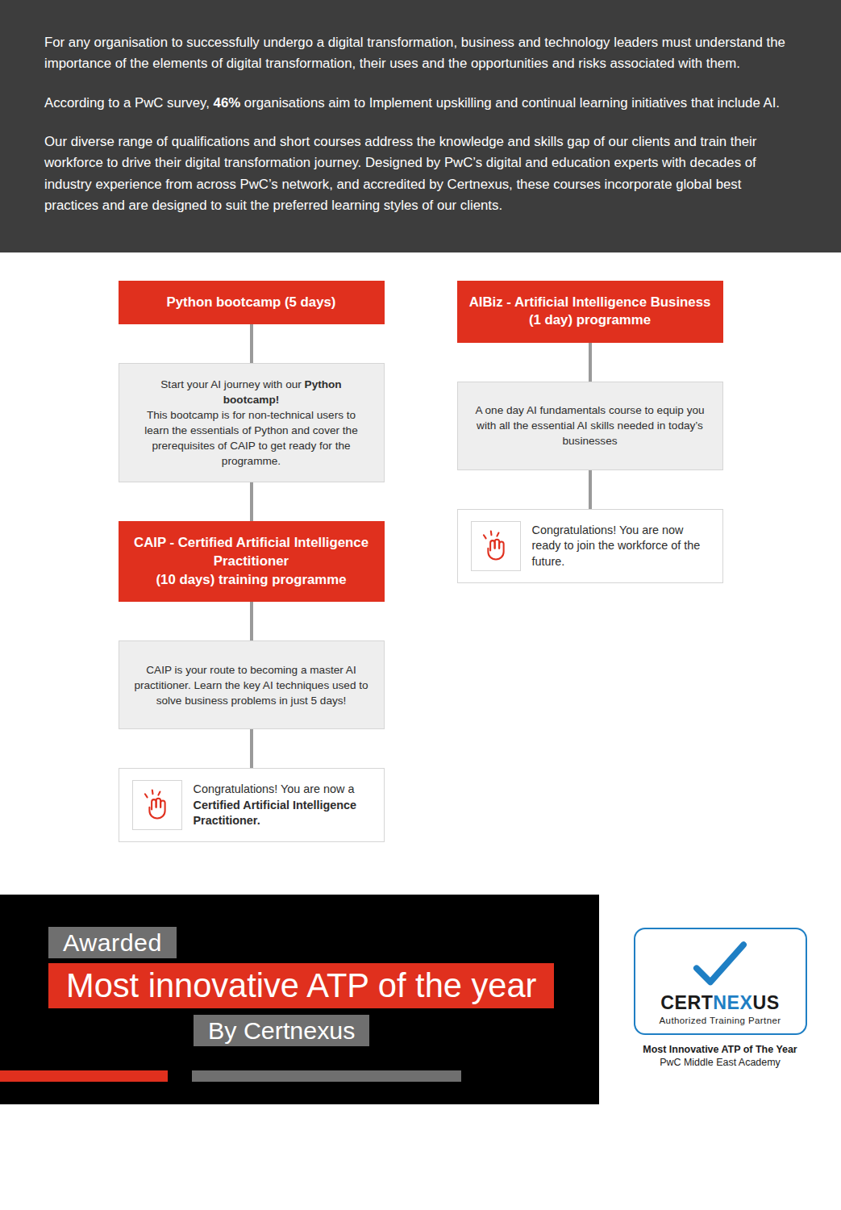For any organisation to successfully undergo a digital transformation, business and technology leaders must understand the importance of the elements of digital transformation, their uses and the opportunities and risks associated with them.
According to a PwC survey, 46% organisations aim to Implement upskilling and continual learning initiatives that include AI.
Our diverse range of qualifications and short courses address the knowledge and skills gap of our clients and train their workforce to drive their digital transformation journey. Designed by PwC’s digital and education experts with decades of industry experience from across PwC’s network, and accredited by Certnexus, these courses incorporate global best practices and are designed to suit the preferred learning styles of our clients.
Python bootcamp (5 days)
Start your AI journey with our Python bootcamp!
This bootcamp is for non-technical users to learn the essentials of Python and cover the prerequisites of CAIP to get ready for the programme.
CAIP - Certified Artificial Intelligence Practitioner
(10 days) training programme
CAIP is your route to becoming a master AI practitioner. Learn the key AI techniques used to solve business problems in just 5 days!
Congratulations! You are now a Certified Artificial Intelligence Practitioner.
AIBiz - Artificial Intelligence Business (1 day) programme
A one day AI fundamentals course to equip you with all the essential AI skills needed in today’s businesses
Congratulations! You are now ready to join the workforce of the future.
Awarded
Most innovative ATP of the year
By Certnexus
CERTNEXUS
Authorized Training Partner
Most Innovative ATP of The Year PwC Middle East Academy